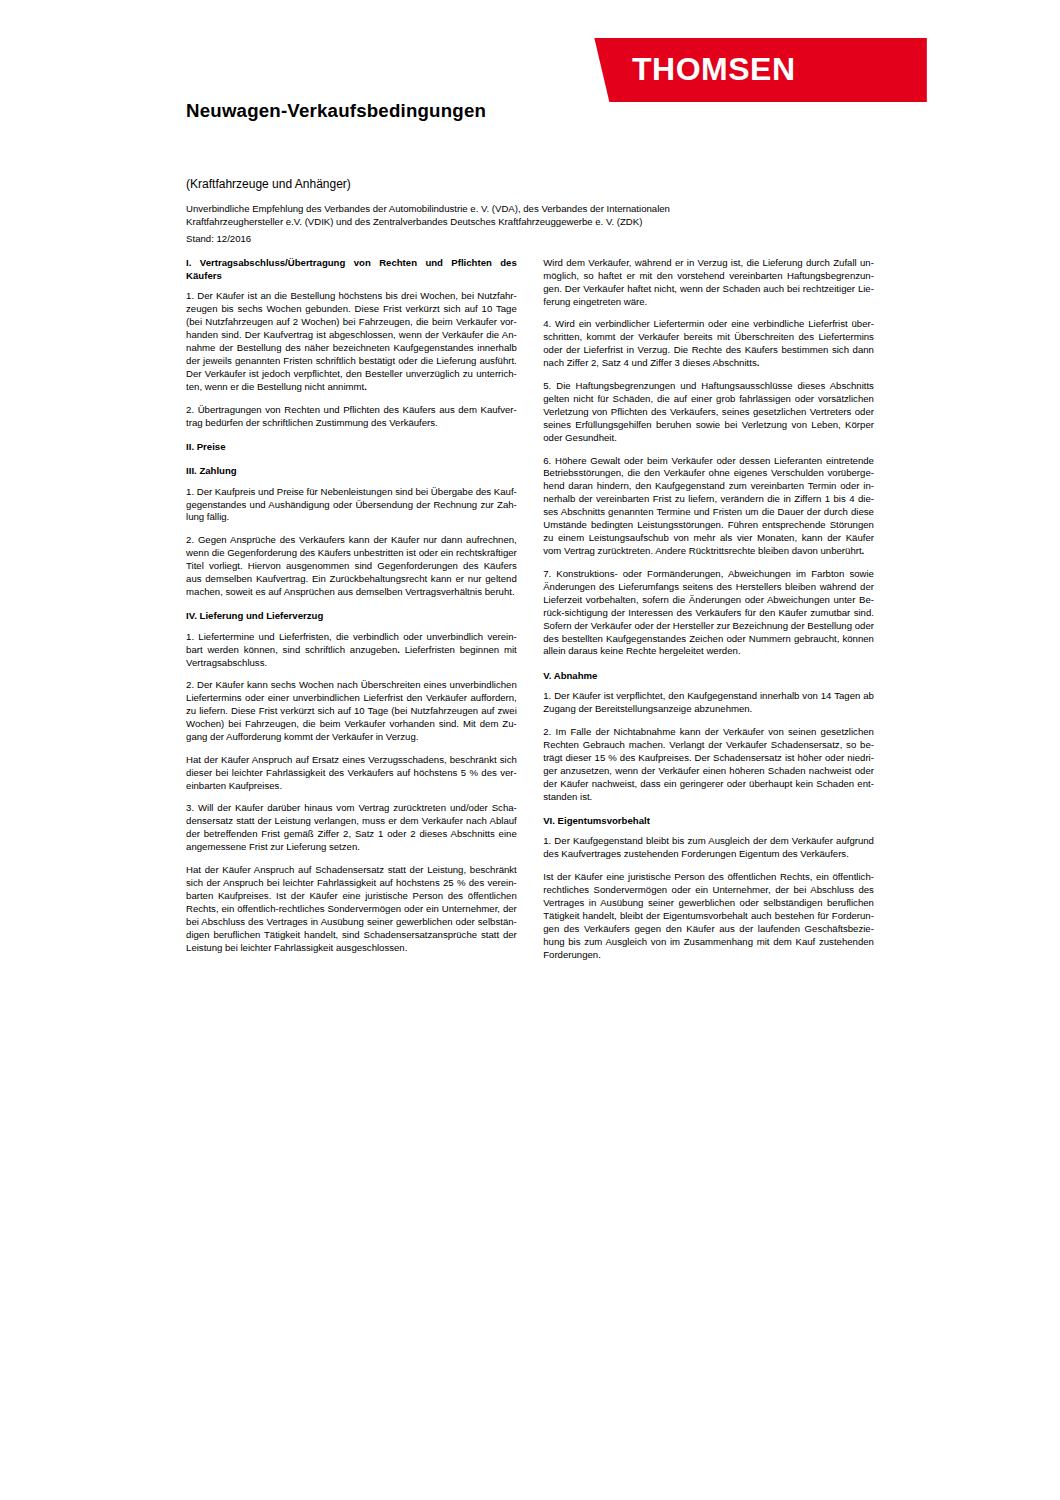THOMSEN
Neuwagen-Verkaufsbedingungen
(Kraftfahrzeuge und Anhänger)
Unverbindliche Empfehlung des Verbandes der Automobilindustrie e. V. (VDA), des Verbandes der Internationalen
Kraftfahrzeughersteller e.V. (VDIK) und des Zentralverbandes Deutsches Kraftfahrzeuggewerbe e. V. (ZDK)
Stand: 12/2016
I. Vertragsabschluss/Übertragung von Rechten und Pflichten des Käufers
1. Der Käufer ist an die Bestellung höchstens bis drei Wochen, bei Nutzfahrzeugen bis sechs Wochen gebunden. Diese Frist verkürzt sich auf 10 Tage (bei Nutzfahrzeugen auf 2 Wochen) bei Fahrzeugen, die beim Verkäufer vorhanden sind. Der Kaufvertrag ist abgeschlossen, wenn der Verkäufer die Annahme der Bestellung des näher bezeichneten Kaufgegenstandes innerhalb der jeweils genannten Fristen schriftlich bestätigt oder die Lieferung ausführt. Der Verkäufer ist jedoch verpflichtet, den Besteller unverzüglich zu unterrichten, wenn er die Bestellung nicht annimmt.
2. Übertragungen von Rechten und Pflichten des Käufers aus dem Kaufvertrag bedürfen der schriftlichen Zustimmung des Verkäufers.
II. Preise
III. Zahlung
1. Der Kaufpreis und Preise für Nebenleistungen sind bei Übergabe des Kaufgegenstandes und Aushändigung oder Übersendung der Rechnung zur Zahlung fällig.
2. Gegen Ansprüche des Verkäufers kann der Käufer nur dann aufrechnen, wenn die Gegenforderung des Käufers unbestritten ist oder ein rechtskräftiger Titel vorliegt. Hiervon ausgenommen sind Gegenforderungen des Käufers aus demselben Kaufvertrag. Ein Zurückbehaltungsrecht kann er nur geltend machen, soweit es auf Ansprüchen aus demselben Vertragsverhältnis beruht.
IV. Lieferung und Lieferverzug
1. Liefertermine und Lieferfristen, die verbindlich oder unverbindlich vereinbart werden können, sind schriftlich anzugeben. Lieferfristen beginnen mit Vertragsabschluss.
2. Der Käufer kann sechs Wochen nach Überschreiten eines unverbindlichen Liefertermins oder einer unverbindlichen Lieferfrist den Verkäufer auffordern, zu liefern. Diese Frist verkürzt sich auf 10 Tage (bei Nutzfahrzeugen auf zwei Wochen) bei Fahrzeugen, die beim Verkäufer vorhanden sind. Mit dem Zugang der Aufforderung kommt der Verkäufer in Verzug.
Hat der Käufer Anspruch auf Ersatz eines Verzugsschadens, beschränkt sich dieser bei leichter Fahrlässigkeit des Verkäufers auf höchstens 5 % des vereinbarten Kaufpreises.
3. Will der Käufer darüber hinaus vom Vertrag zurücktreten und/oder Schadensersatz statt der Leistung verlangen, muss er dem Verkäufer nach Ablauf der betreffenden Frist gemäß Ziffer 2, Satz 1 oder 2 dieses Abschnitts eine angemessene Frist zur Lieferung setzen.
Hat der Käufer Anspruch auf Schadensersatz statt der Leistung, beschränkt sich der Anspruch bei leichter Fahrlässigkeit auf höchstens 25 % des vereinbarten Kaufpreises. Ist der Käufer eine juristische Person des öffentlichen Rechts, ein öffentlich-rechtliches Sondervermögen oder ein Unternehmer, der bei Abschluss des Vertrages in Ausübung seiner gewerblichen oder selbständigen beruflichen Tätigkeit handelt, sind Schadensersatzansprüche statt der Leistung bei leichter Fahrlässigkeit ausgeschlossen.
Wird dem Verkäufer, während er in Verzug ist, die Lieferung durch Zufall unmöglich, so haftet er mit den vorstehend vereinbarten Haftungsbegrenzungen. Der Verkäufer haftet nicht, wenn der Schaden auch bei rechtzeitiger Lieferung eingetreten wäre.
4. Wird ein verbindlicher Liefertermin oder eine verbindliche Lieferfrist überschritten, kommt der Verkäufer bereits mit Überschreiten des Liefertermins oder der Lieferfrist in Verzug. Die Rechte des Käufers bestimmen sich dann nach Ziffer 2, Satz 4 und Ziffer 3 dieses Abschnitts.
5. Die Haftungsbegrenzungen und Haftungsausschlüsse dieses Abschnitts gelten nicht für Schäden, die auf einer grob fahrlässigen oder vorsätzlichen Verletzung von Pflichten des Verkäufers, seines gesetzlichen Vertreters oder seines Erfüllungsgehilfen beruhen sowie bei Verletzung von Leben, Körper oder Gesundheit.
6. Höhere Gewalt oder beim Verkäufer oder dessen Lieferanten eintretende Betriebsstörungen, die den Verkäufer ohne eigenes Verschulden vorübergehend daran hindern, den Kaufgegenstand zum vereinbarten Termin oder innerhalb der vereinbarten Frist zu liefern, verändern die in Ziffern 1 bis 4 dieses Abschnitts genannten Termine und Fristen um die Dauer der durch diese Umstände bedingten Leistungsstörungen. Führen entsprechende Störungen zu einem Leistungsaufschub von mehr als vier Monaten, kann der Käufer vom Vertrag zurücktreten. Andere Rücktrittsrechte bleiben davon unberührt.
7. Konstruktions- oder Formänderungen, Abweichungen im Farbton sowie Änderungen des Lieferumfangs seitens des Herstellers bleiben während der Lieferzeit vorbehalten, sofern die Änderungen oder Abweichungen unter Berück-sichtigung der Interessen des Verkäufers für den Käufer zumutbar sind. Sofern der Verkäufer oder der Hersteller zur Bezeichnung der Bestellung oder des bestellten Kaufgegenstandes Zeichen oder Nummern gebraucht, können allein daraus keine Rechte hergeleitet werden.
V. Abnahme
1. Der Käufer ist verpflichtet, den Kaufgegenstand innerhalb von 14 Tagen ab Zugang der Bereitstellungsanzeige abzunehmen.
2. Im Falle der Nichtabnahme kann der Verkäufer von seinen gesetzlichen Rechten Gebrauch machen. Verlangt der Verkäufer Schadensersatz, so beträgt dieser 15 % des Kaufpreises. Der Schadensersatz ist höher oder niedriger anzusetzen, wenn der Verkäufer einen höheren Schaden nachweist oder der Käufer nachweist, dass ein geringerer oder überhaupt kein Schaden entstanden ist.
VI. Eigentumsvorbehalt
1. Der Kaufgegenstand bleibt bis zum Ausgleich der dem Verkäufer aufgrund des Kaufvertrages zustehenden Forderungen Eigentum des Verkäufers.
Ist der Käufer eine juristische Person des öffentlichen Rechts, ein öffentlich-rechtliches Sondervermögen oder ein Unternehmer, der bei Abschluss des Vertrages in Ausübung seiner gewerblichen oder selbständigen beruflichen Tätigkeit handelt, bleibt der Eigentumsvorbehalt auch bestehen für Forderungen des Verkäufers gegen den Käufer aus der laufenden Geschäftsbeziehung bis zum Ausgleich von im Zusammenhang mit dem Kauf zustehenden Forderungen.